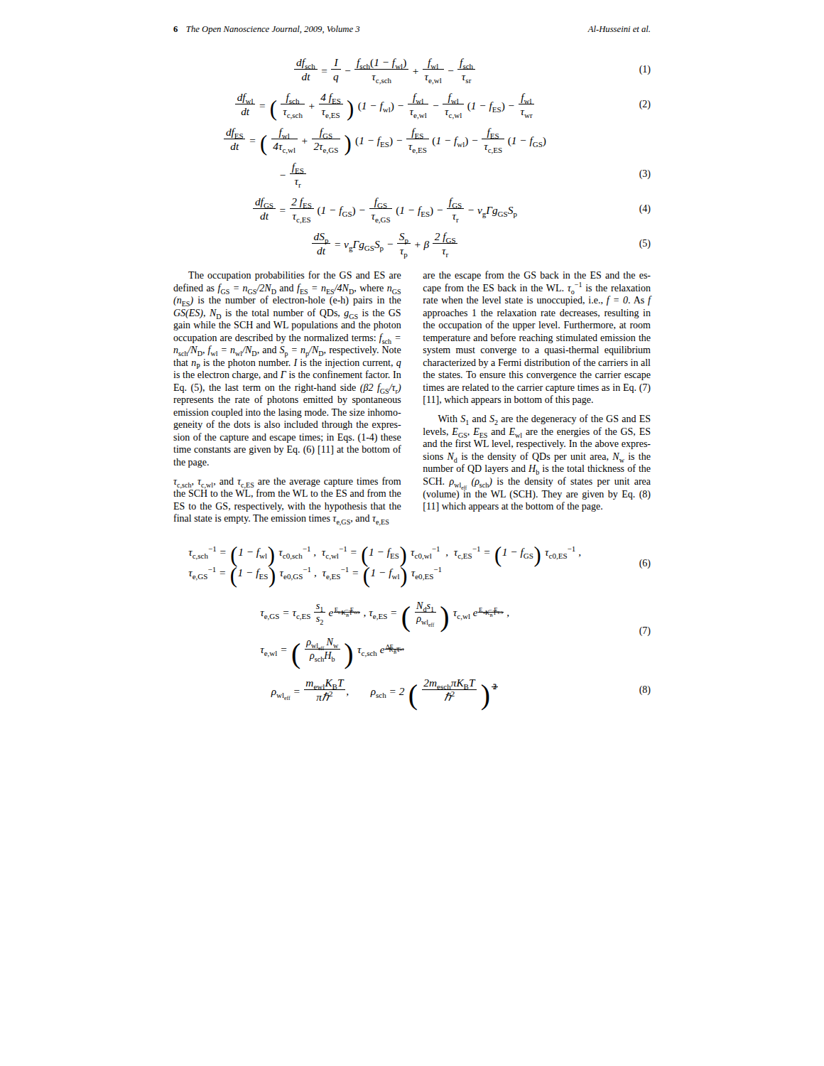6 The Open Nanoscience Journal, 2009, Volume 3
Al-Husseini et al.
dfsch dt = Iq − fsch(1 − fwl) τc,sch + fwl τe,wl − fsch τsr
(1)
dfwl dt = fsch τc,sch + 4 fES τe,ES (1 − fwl) − fwl τe,wl − fwl τc,wl (1 − fES) − fwl τwr
(2)
dfES dt = fwl 4τc,wl + fGS 2τe,GS (1 − fES) − fES τe,ES (1 − fwl) − fES τc,ES (1 − fGS)
− fES τr
(3)
dfGS dt = 2 fES τc,ES (1 − fGS) − fGS τe,GS (1 − fES) − fGS τr − vgΓgGSSp
(4)
dSp dt = vgΓgGSSp − Sp τp + β 2 fGS τr
(5)
The occupation probabilities for the GS and ES are defined as fGS = nGS/2ND and fES = nES/4ND, where nGS (nES) is the number of electron-hole (e-h) pairs in the GS(ES), ND is the total number of QDs, gGS is the GS gain while the SCH and WL populations and the photon occupation are described by the normalized terms: fsch = nsch/ND, fwl = nwl/ND, and Sp = np/ND, respectively. Note that nP is the photon number. I is the injection current, q is the electron charge, and Γ is the confinement factor. In Eq. (5), the last term on the right-hand side (β2 fGS/τr) represents the rate of photons emitted by spontaneous emission coupled into the lasing mode. The size inhomogeneity of the dots is also included through the expression of the capture and escape times; in Eqs. (1-4) these time constants are given by Eq. (6) [11] at the bottom of the page.
τc,sch, τc,wl, and τc,ES are the average capture times from the SCH to the WL, from the WL to the ES and from the ES to the GS, respectively, with the hypothesis that the final state is empty. The emission times τe,GS, and τe,ES
are the escape from the GS back in the ES and the escape from the ES back in the WL. τo−1 is the relaxation rate when the level state is unoccupied, i.e., f = 0. As f approaches 1 the relaxation rate decreases, resulting in the occupation of the upper level. Furthermore, at room temperature and before reaching stimulated emission the system must converge to a quasi-thermal equilibrium characterized by a Fermi distribution of the carriers in all the states. To ensure this convergence the carrier escape times are related to the carrier capture times as in Eq. (7) [11], which appears in bottom of this page.
With S1 and S2 are the degeneracy of the GS and ES levels, EGS, EES and Ewl are the energies of the GS, ES and the first WL level, respectively. In the above expressions Nd is the density of QDs per unit area, Nw is the number of QD layers and Hb is the total thickness of the SCH. ρwleff (ρsch) is the density of states per unit area (volume) in the WL (SCH). They are given by Eq. (8) [11] which appears at the bottom of the page.
τc,sch−1 = 1 − fwl τc0,sch−1 , τc,wl−1 = 1 − fES τc0,wl−1 , τc,ES−1 = 1 − fGS τc0,ES−1 ,
τe,GS−1 = 1 − fES τe0,GS−1 , τe,ES−1 = 1 − fwl τe0,ES−1
(6)
τe,GS = τc,ES s1 s2 eEES − EGS KBT , τe,ES = Nds1 ρwleff τc,wl eEwl − EES KBT ,
τe,wl = ρwleff Nw ρschHb τc,sch eΔEwl,wl KBT
(7)
ρwleff = mewlKBT πℏ2, ρsch = 2 2meschπKBT ℏ2 32
(8)